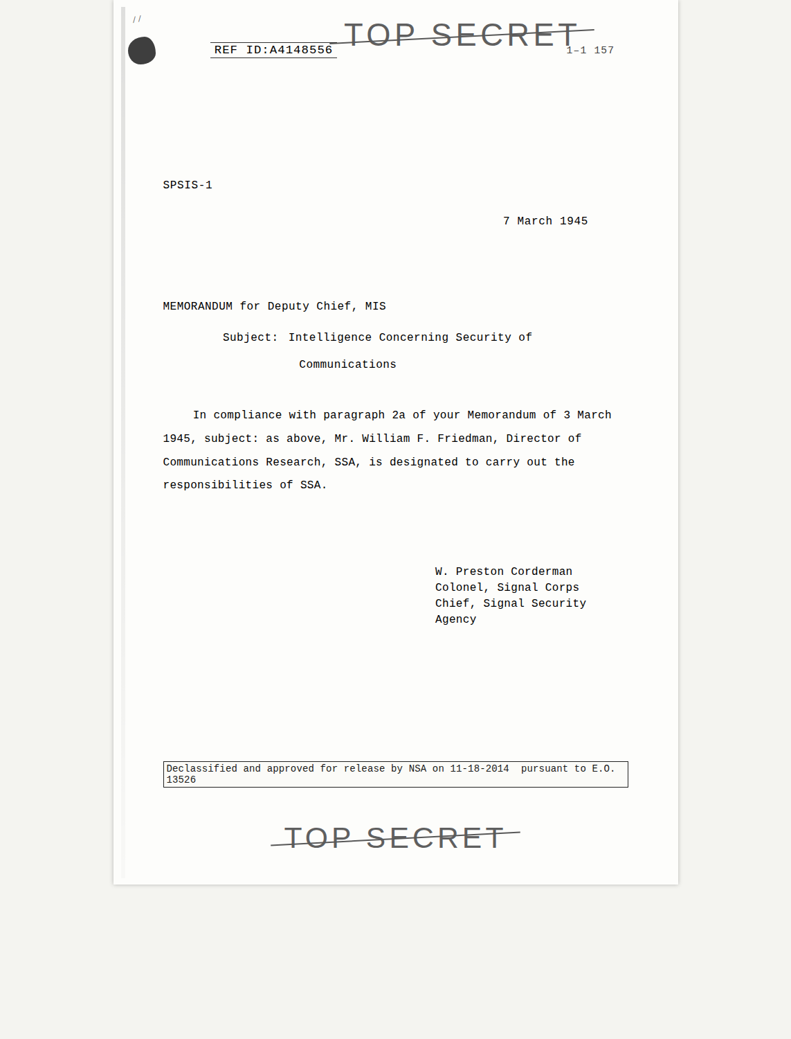⁄⁄
1–1 157
REF ID:A4148556
TOP SECRET
SPSIS-1
7 March 1945
MEMORANDUM for Deputy Chief, MIS
Subject: Intelligence Concerning Security of
Communications
In compliance with paragraph 2a of your Memorandum of 3 March 1945, subject: as above, Mr. William F. Friedman, Director of Communications Research, SSA, is designated to carry out the responsibilities of SSA.
W. Preston Corderman
Colonel, Signal Corps
Chief, Signal Security Agency
Declassified and approved for release by NSA on 11-18-2014 pursuant to E.O. 13526
TOP SECRET